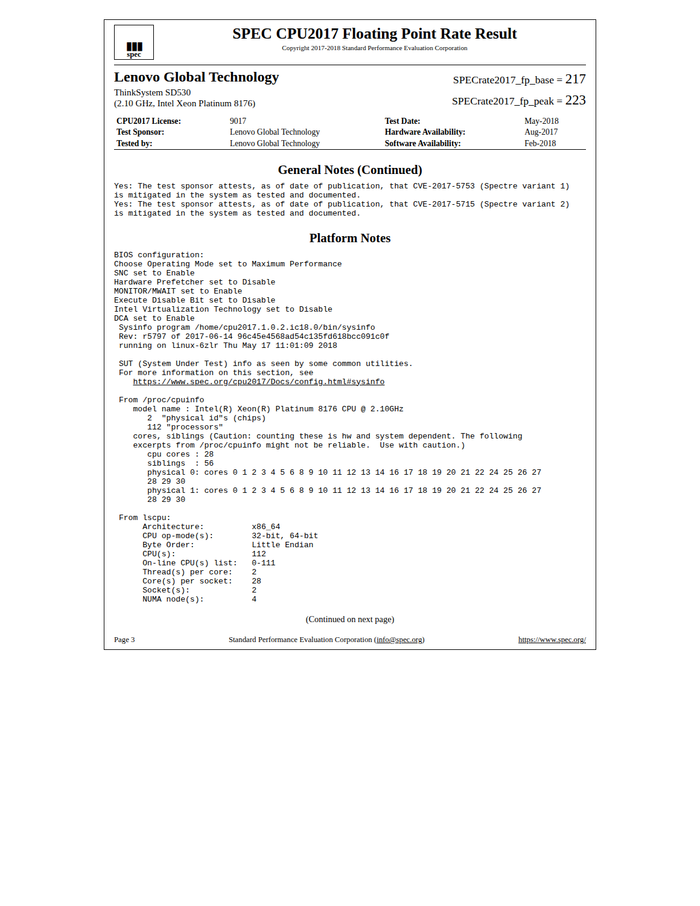▮▮▮
spec
SPEC CPU2017 Floating Point Rate Result
Copyright 2017-2018 Standard Performance Evaluation Corporation
Lenovo Global Technology
ThinkSystem SD530
(2.10 GHz, Intel Xeon Platinum 8176)
SPECrate2017_fp_base = 217
SPECrate2017_fp_peak = 223
| CPU2017 License: | 9017 | Test Date: | May-2018 |
| Test Sponsor: | Lenovo Global Technology | Hardware Availability: | Aug-2017 |
| Tested by: | Lenovo Global Technology | Software Availability: | Feb-2018 |
General Notes (Continued)
Yes: The test sponsor attests, as of date of publication, that CVE-2017-5753 (Spectre variant 1)
is mitigated in the system as tested and documented.
Yes: The test sponsor attests, as of date of publication, that CVE-2017-5715 (Spectre variant 2)
is mitigated in the system as tested and documented.
Platform Notes
BIOS configuration:
Choose Operating Mode set to Maximum Performance
SNC set to Enable
Hardware Prefetcher set to Disable
MONITOR/MWAIT set to Enable
Execute Disable Bit set to Disable
Intel Virtualization Technology set to Disable
DCA set to Enable
 Sysinfo program /home/cpu2017.1.0.2.ic18.0/bin/sysinfo
 Rev: r5797 of 2017-06-14 96c45e4568ad54c135fd618bcc091c0f
 running on linux-6zlr Thu May 17 11:01:09 2018

 SUT (System Under Test) info as seen by some common utilities.
 For more information on this section, see
    https://www.spec.org/cpu2017/Docs/config.html#sysinfo

 From /proc/cpuinfo
    model name : Intel(R) Xeon(R) Platinum 8176 CPU @ 2.10GHz
       2  "physical id"s (chips)
       112 "processors"
    cores, siblings (Caution: counting these is hw and system dependent. The following
    excerpts from /proc/cpuinfo might not be reliable.  Use with caution.)
       cpu cores : 28
       siblings  : 56
       physical 0: cores 0 1 2 3 4 5 6 8 9 10 11 12 13 14 16 17 18 19 20 21 22 24 25 26 27
       28 29 30
       physical 1: cores 0 1 2 3 4 5 6 8 9 10 11 12 13 14 16 17 18 19 20 21 22 24 25 26 27
       28 29 30

 From lscpu:
      Architecture:          x86_64
      CPU op-mode(s):        32-bit, 64-bit
      Byte Order:            Little Endian
      CPU(s):                112
      On-line CPU(s) list:   0-111
      Thread(s) per core:    2
      Core(s) per socket:    28
      Socket(s):             2
      NUMA node(s):          4
(Continued on next page)
Page 3 Standard Performance Evaluation Corporation (info@spec.org) https://www.spec.org/